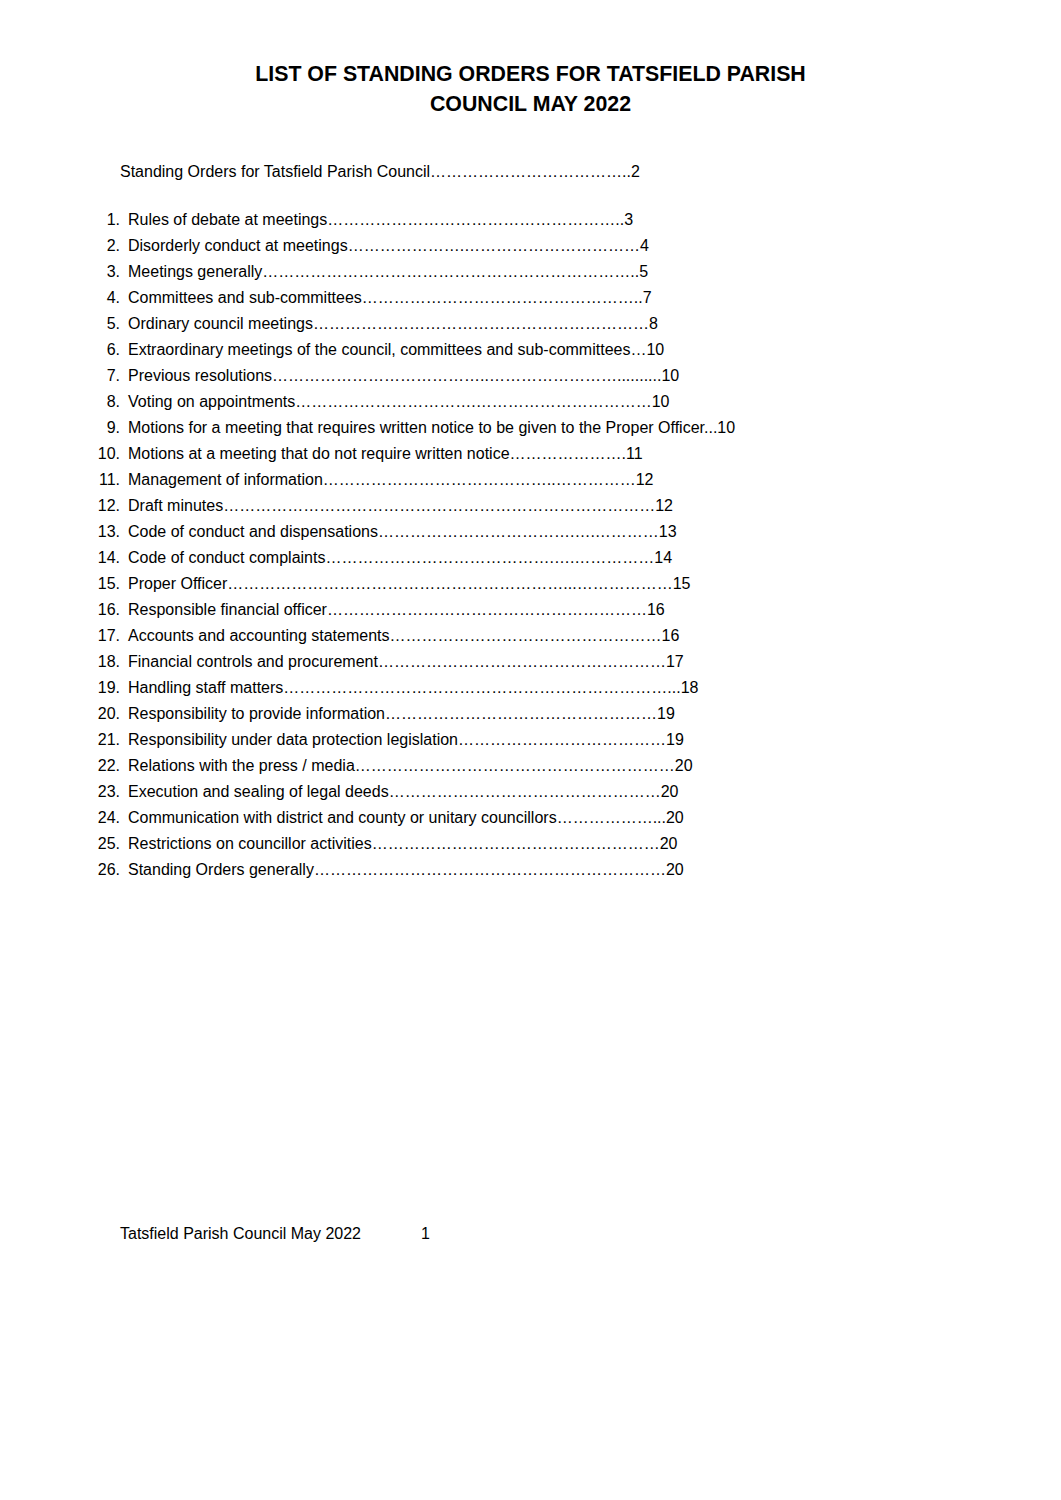LIST OF STANDING ORDERS FOR TATSFIELD PARISH
COUNCIL MAY 2022
Standing Orders for Tatsfield Parish Council………………………………..2
Rules of debate at meetings………………………………………………..3
Disorderly conduct at meetings………………….……………………………4
Meetings generally……………………………………………………………..5
Committees and sub-committees……………………………………………..7
Ordinary council meetings………………………………………………………8
Extraordinary meetings of the council, committees and sub-committees…10
Previous resolutions…………………………………..……………………..........10
Voting on appointments…………………………….……………………………10
Motions for a meeting that requires written notice to be given to the Proper Officer...10
Motions at a meeting that do not require written notice………………….11
Management of information……………………………………..……………12
Draft minutes………………………………………………………………………12
Code of conduct and dispensations……………………………….….…………13
Code of conduct complaints…………………………………….….……………14
Proper Officer………………………………………………………...………………15
Responsible financial officer……………………………………………………16
Accounts and accounting statements……………………………………………16
Financial controls and procurement………………………………………………17
Handling staff matters………………………………………………………………...18
Responsibility to provide information……………………………………………19
Responsibility under data protection legislation…………………………………19
Relations with the press / media……………………………………………………20
Execution and sealing of legal deeds……………………………………………20
Communication with district and county or unitary councillors………………...20
Restrictions on councillor activities………………………………………………20
Standing Orders generally…………………………………………………………20
Tatsfield Parish Council May 20221